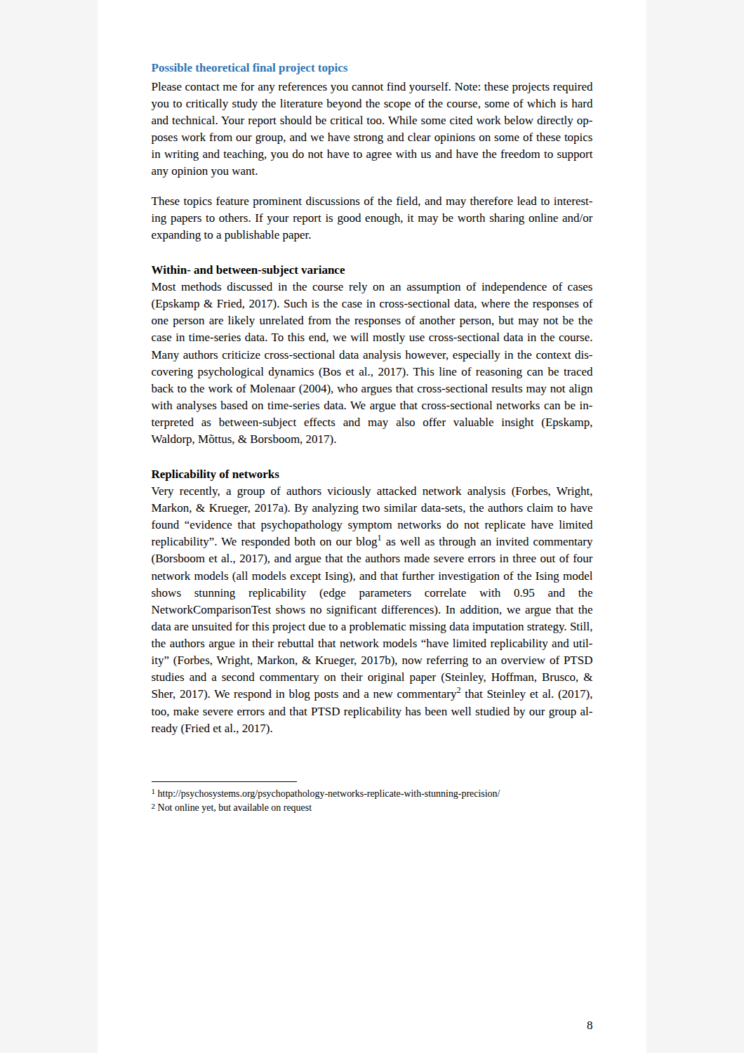Possible theoretical final project topics
Please contact me for any references you cannot find yourself. Note: these projects required you to critically study the literature beyond the scope of the course, some of which is hard and technical. Your report should be critical too. While some cited work below directly opposes work from our group, and we have strong and clear opinions on some of these topics in writing and teaching, you do not have to agree with us and have the freedom to support any opinion you want.
These topics feature prominent discussions of the field, and may therefore lead to interesting papers to others. If your report is good enough, it may be worth sharing online and/or expanding to a publishable paper.
Within- and between-subject variance
Most methods discussed in the course rely on an assumption of independence of cases (Epskamp & Fried, 2017). Such is the case in cross-sectional data, where the responses of one person are likely unrelated from the responses of another person, but may not be the case in time-series data. To this end, we will mostly use cross-sectional data in the course. Many authors criticize cross-sectional data analysis however, especially in the context discovering psychological dynamics (Bos et al., 2017). This line of reasoning can be traced back to the work of Molenaar (2004), who argues that cross-sectional results may not align with analyses based on time-series data. We argue that cross-sectional networks can be interpreted as between-subject effects and may also offer valuable insight (Epskamp, Waldorp, Mõttus, & Borsboom, 2017).
Replicability of networks
Very recently, a group of authors viciously attacked network analysis (Forbes, Wright, Markon, & Krueger, 2017a). By analyzing two similar data-sets, the authors claim to have found “evidence that psychopathology symptom networks do not replicate have limited replicability”. We responded both on our blog1 as well as through an invited commentary (Borsboom et al., 2017), and argue that the authors made severe errors in three out of four network models (all models except Ising), and that further investigation of the Ising model shows stunning replicability (edge parameters correlate with 0.95 and the NetworkComparisonTest shows no significant differences). In addition, we argue that the data are unsuited for this project due to a problematic missing data imputation strategy. Still, the authors argue in their rebuttal that network models “have limited replicability and utility” (Forbes, Wright, Markon, & Krueger, 2017b), now referring to an overview of PTSD studies and a second commentary on their original paper (Steinley, Hoffman, Brusco, & Sher, 2017). We respond in blog posts and a new commentary2 that Steinley et al. (2017), too, make severe errors and that PTSD replicability has been well studied by our group already (Fried et al., 2017).
1 http://psychosystems.org/psychopathology-networks-replicate-with-stunning-precision/
2 Not online yet, but available on request
8